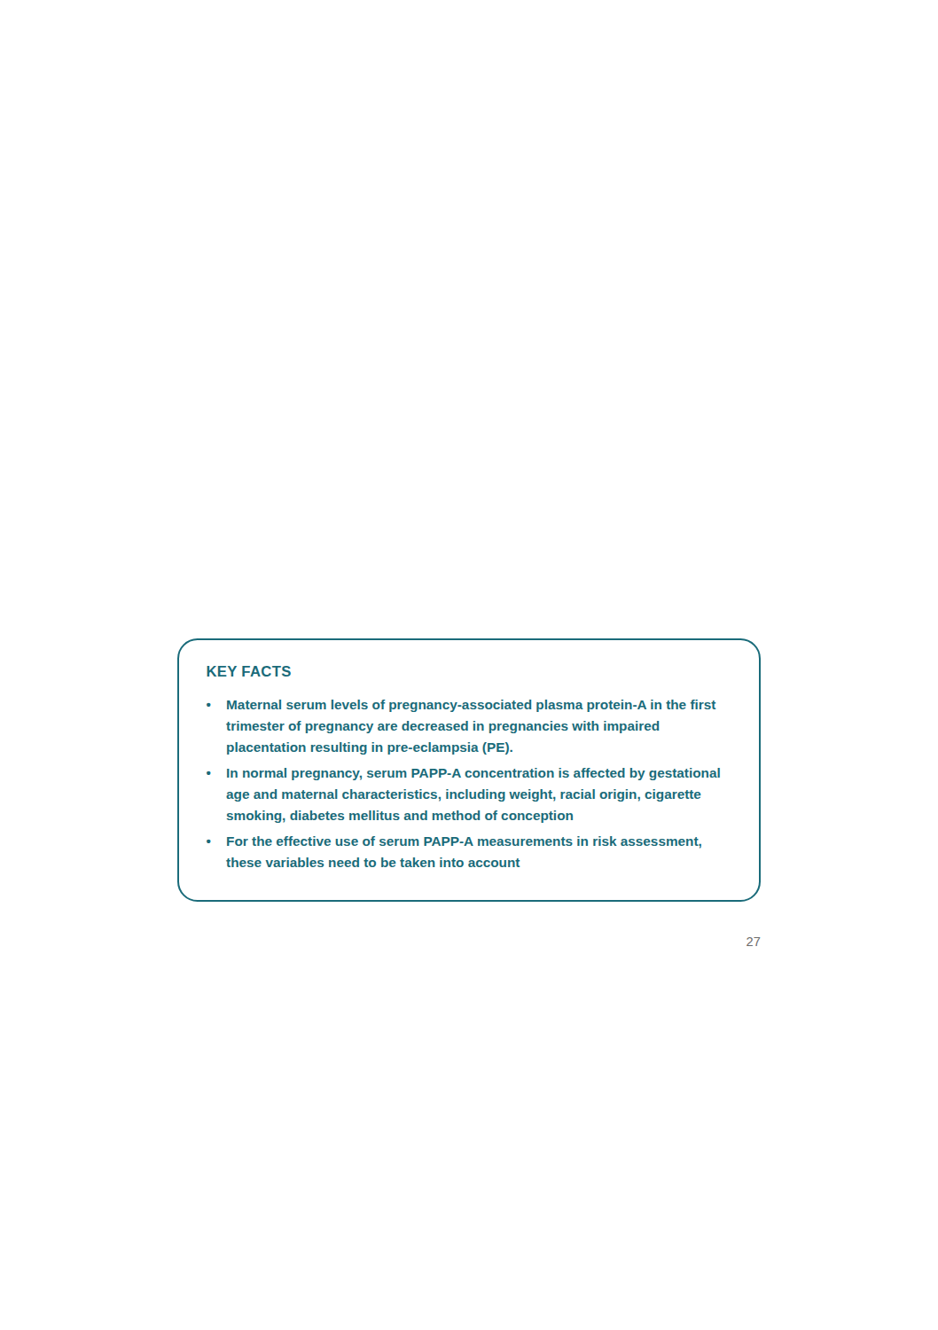KEY FACTS
Maternal serum levels of pregnancy-associated plasma protein-A in the first trimester of pregnancy are decreased in pregnancies with impaired placentation resulting in pre-eclampsia (PE).
In normal pregnancy, serum PAPP-A concentration is affected by gestational age and maternal characteristics, including weight, racial origin, cigarette smoking, diabetes mellitus and method of conception
For the effective use of serum PAPP-A measurements in risk assessment, these variables need to be taken into account
27